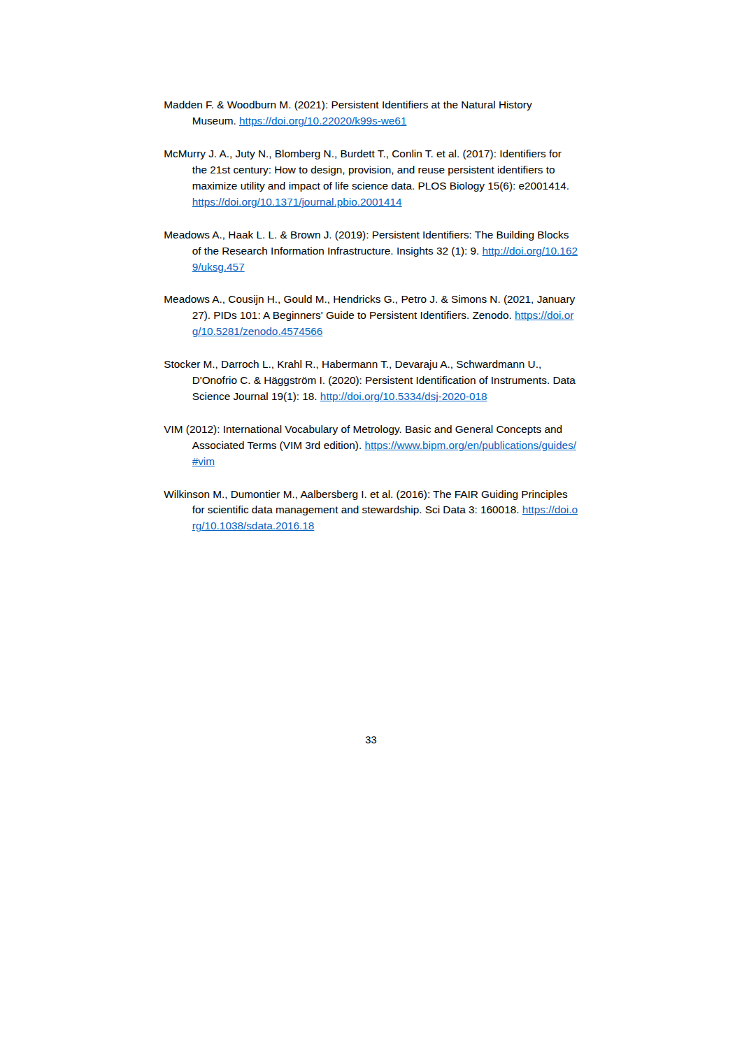Madden F. & Woodburn M. (2021): Persistent Identifiers at the Natural History Museum. https://doi.org/10.22020/k99s-we61
McMurry J. A., Juty N., Blomberg N., Burdett T., Conlin T. et al. (2017): Identifiers for the 21st century: How to design, provision, and reuse persistent identifiers to maximize utility and impact of life science data. PLOS Biology 15(6): e2001414. https://doi.org/10.1371/journal.pbio.2001414
Meadows A., Haak L. L. & Brown J. (2019): Persistent Identifiers: The Building Blocks of the Research Information Infrastructure. Insights 32 (1): 9. http://doi.org/10.1629/uksg.457
Meadows A., Cousijn H., Gould M., Hendricks G., Petro J. & Simons N. (2021, January 27). PIDs 101: A Beginners' Guide to Persistent Identifiers. Zenodo. https://doi.org/10.5281/zenodo.4574566
Stocker M., Darroch L., Krahl R., Habermann T., Devaraju A., Schwardmann U., D'Onofrio C. & Häggström I. (2020): Persistent Identification of Instruments. Data Science Journal 19(1): 18. http://doi.org/10.5334/dsj-2020-018
VIM (2012): International Vocabulary of Metrology. Basic and General Concepts and Associated Terms (VIM 3rd edition). https://www.bipm.org/en/publications/guides/#vim
Wilkinson M., Dumontier M., Aalbersberg I. et al. (2016): The FAIR Guiding Principles for scientific data management and stewardship. Sci Data 3: 160018. https://doi.org/10.1038/sdata.2016.18
33